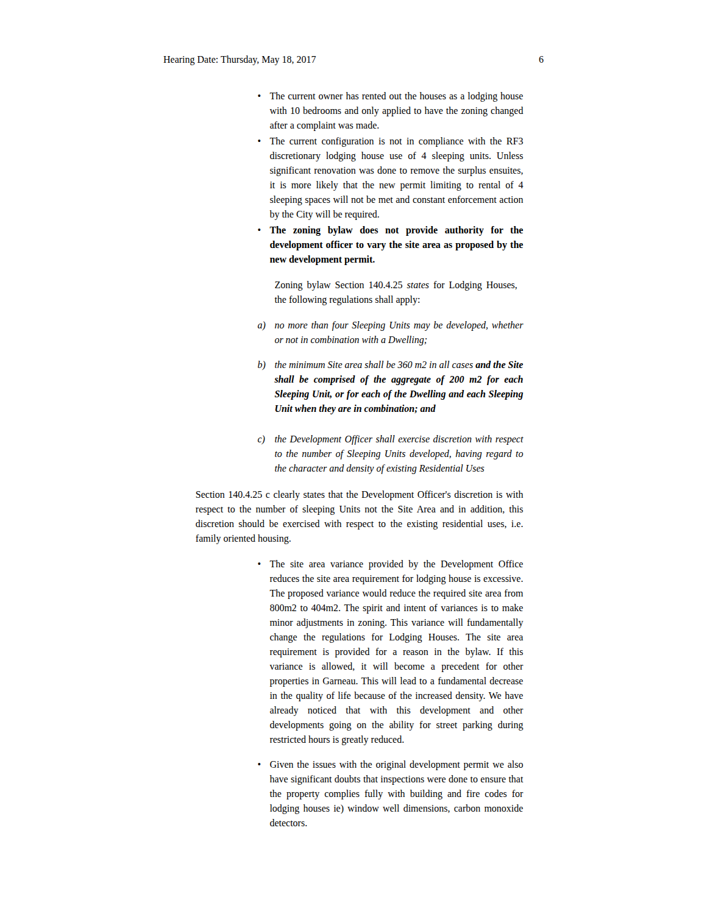Hearing Date: Thursday, May 18, 2017
6
The current owner has rented out the houses as a lodging house with 10 bedrooms and only applied to have the zoning changed after a complaint was made.
The current configuration is not in compliance with the RF3 discretionary lodging house use of 4 sleeping units. Unless significant renovation was done to remove the surplus ensuites, it is more likely that the new permit limiting to rental of 4 sleeping spaces will not be met and constant enforcement action by the City will be required.
The zoning bylaw does not provide authority for the development officer to vary the site area as proposed by the new development permit.
Zoning bylaw Section 140.4.25 states for Lodging Houses, the following regulations shall apply:
a) no more than four Sleeping Units may be developed, whether or not in combination with a Dwelling;
b) the minimum Site area shall be 360 m2 in all cases and the Site shall be comprised of the aggregate of 200 m2 for each Sleeping Unit, or for each of the Dwelling and each Sleeping Unit when they are in combination; and
c) the Development Officer shall exercise discretion with respect to the number of Sleeping Units developed, having regard to the character and density of existing Residential Uses
Section 140.4.25 c clearly states that the Development Officer's discretion is with respect to the number of sleeping Units not the Site Area and in addition, this discretion should be exercised with respect to the existing residential uses, i.e. family oriented housing.
The site area variance provided by the Development Office reduces the site area requirement for lodging house is excessive. The proposed variance would reduce the required site area from 800m2 to 404m2. The spirit and intent of variances is to make minor adjustments in zoning. This variance will fundamentally change the regulations for Lodging Houses. The site area requirement is provided for a reason in the bylaw. If this variance is allowed, it will become a precedent for other properties in Garneau. This will lead to a fundamental decrease in the quality of life because of the increased density. We have already noticed that with this development and other developments going on the ability for street parking during restricted hours is greatly reduced.
Given the issues with the original development permit we also have significant doubts that inspections were done to ensure that the property complies fully with building and fire codes for lodging houses ie) window well dimensions, carbon monoxide detectors.